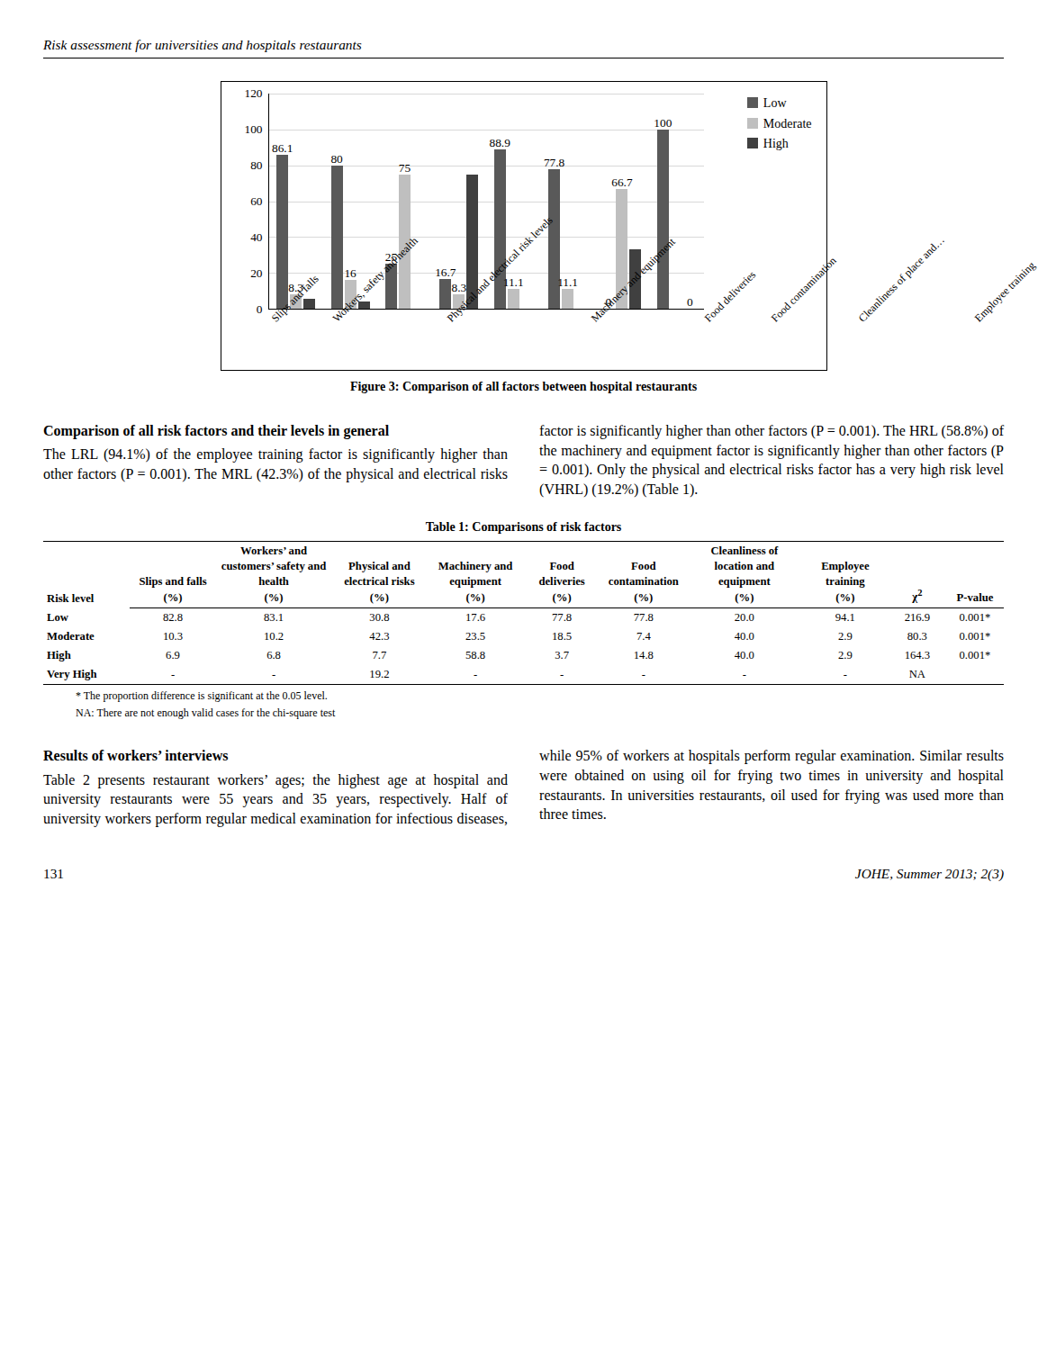Risk assessment for universities and hospitals restaurants
Low
Moderate
High
120 100 80 60 40 20 0
86.1
8.3
80
16
25
75
16.7
8.3
88.9
11.1
77.8
11.1
0
66.7
100
0
Slips and falls
Workers, safety and health
Physical and electrical risk levels
Machinery and equipment
Food deliveries
Food contamination
Cleanliness of place and…
Employee training
Figure 3: Comparison of all factors between hospital restaurants
Comparison of all risk factors and their levels in general
The LRL (94.1%) of the employee training factor is significantly higher than other factors (P = 0.001). The MRL (42.3%) of the physical and electrical risks factor is significantly higher than other factors (P = 0.001). The HRL (58.8%) of the machinery and equipment factor is significantly higher than other factors (P = 0.001). Only the physical and electrical risks factor has a very high risk level (VHRL) (19.2%) (Table 1).
Table 1: Comparisons of risk factors
| Risk level | Slips and falls (%) | Workers’ and customers’ safety and health (%) | Physical and electrical risks (%) | Machinery and equipment (%) | Food deliveries (%) | Food contamination (%) | Cleanliness of location and equipment (%) | Employee training (%) | χ 2 | P-value |
| --- | --- | --- | --- | --- | --- | --- | --- | --- | --- | --- |
| Low | 82.8 | 83.1 | 30.8 | 17.6 | 77.8 | 77.8 | 20.0 | 94.1 | 216.9 | 0.001* |
| Moderate | 10.3 | 10.2 | 42.3 | 23.5 | 18.5 | 7.4 | 40.0 | 2.9 | 80.3 | 0.001* |
| High | 6.9 | 6.8 | 7.7 | 58.8 | 3.7 | 14.8 | 40.0 | 2.9 | 164.3 | 0.001* |
| Very High | - | - | 19.2 | - | - | - | - | - | NA | |
* The proportion difference is significant at the 0.05 level.
NA: There are not enough valid cases for the chi-square test
Results of workers’ interviews
Table 2 presents restaurant workers’ ages; the highest age at hospital and university restaurants were 55 years and 35 years, respectively. Half of university workers perform regular medical examination for infectious diseases, while 95% of workers at hospitals perform regular examination. Similar results were obtained on using oil for frying two times in university and hospital restaurants. In universities restaurants, oil used for frying was used more than three times.
131
JOHE, Summer 2013; 2(3)